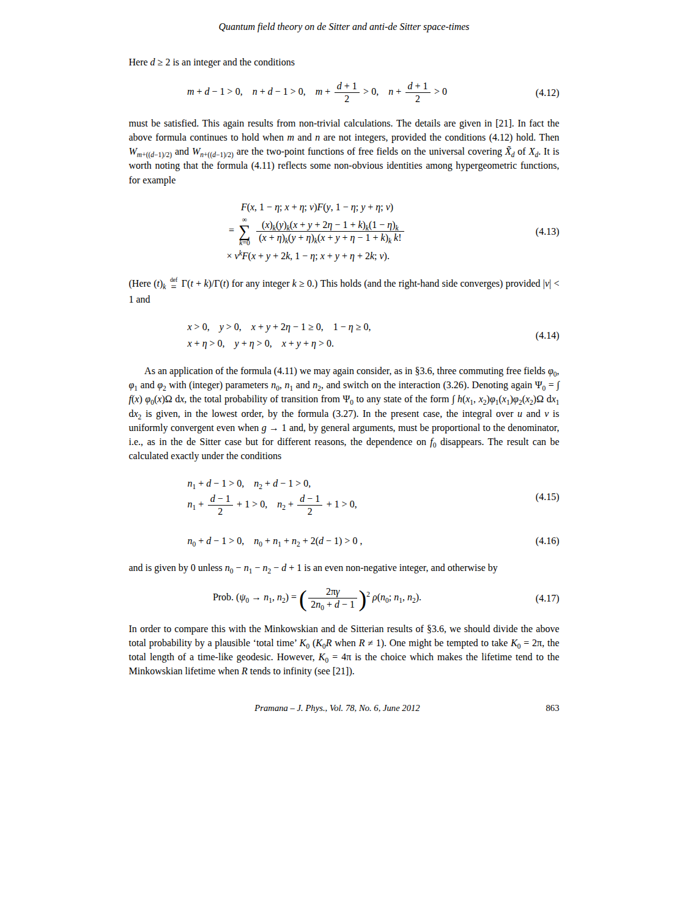Quantum field theory on de Sitter and anti-de Sitter space-times
Here d ≥ 2 is an integer and the conditions
m + d − 1 > 0, n + d − 1 > 0, m + d + 12 > 0, n + d + 12 > 0
(4.12)
must be satisfied. This again results from non-trivial calculations. The details are given in [21]. In fact the above formula continues to hold when m and n are not integers, provided the conditions (4.12) hold. Then Wm+((d−1)/2) and Wn+((d−1)/2) are the two-point functions of free fields on the universal covering X̃d of Xd. It is worth noting that the formula (4.11) reflects some non-obvious identities among hypergeometric functions, for example
F(x, 1 − η; x + η; v)F(y, 1 − η; y + η; v)
= ∞∑k=0 (x)k(y)k(x + y + 2η − 1 + k)k(1 − η)k(x + η)k(y + η)k(x + y + η − 1 + k)k k!
× vkF(x + y + 2k, 1 − η; x + y + η + 2k; v).
(4.13)
(Here (t)k def= Γ(t + k)/Γ(t) for any integer k ≥ 0.) This holds (and the right-hand side converges) provided |v| < 1 and
x > 0, y > 0, x + y + 2η − 1 ≥ 0, 1 − η ≥ 0,
x + η > 0, y + η > 0, x + y + η > 0.
(4.14)
As an application of the formula (4.11) we may again consider, as in §3.6, three commuting free fields φ0, φ1 and φ2 with (integer) parameters n0, n1 and n2, and switch on the interaction (3.26). Denoting again Ψ0 = ∫ f(x) φ0(x)Ω dx, the total probability of transition from Ψ0 to any state of the form ∫ h(x1, x2)φ1(x1)φ2(x2)Ω dx1 dx2 is given, in the lowest order, by the formula (3.27). In the present case, the integral over u and v is uniformly convergent even when g → 1 and, by general arguments, must be proportional to the denominator, i.e., as in the de Sitter case but for different reasons, the dependence on f0 disappears. The result can be calculated exactly under the conditions
n1 + d − 1 > 0, n2 + d − 1 > 0,
n1 + d − 12 + 1 > 0, n2 + d − 12 + 1 > 0,
(4.15)
n0 + d − 1 > 0, n0 + n1 + n2 + 2(d − 1) > 0 ,
(4.16)
and is given by 0 unless n0 − n1 − n2 − d + 1 is an even non-negative integer, and otherwise by
Prob. (ψ0 → n1, n2) = (2πγ 2n0 + d − 1)2 ρ(n0; n1, n2).
(4.17)
In order to compare this with the Minkowskian and de Sitterian results of §3.6, we should divide the above total probability by a plausible ‘total time’ K0 (K0R when R ≠ 1). One might be tempted to take K0 = 2π, the total length of a time-like geodesic. However, K0 = 4π is the choice which makes the lifetime tend to the Minkowskian lifetime when R tends to infinity (see [21]).
Pramana – J. Phys., Vol. 78, No. 6, June 2012 863